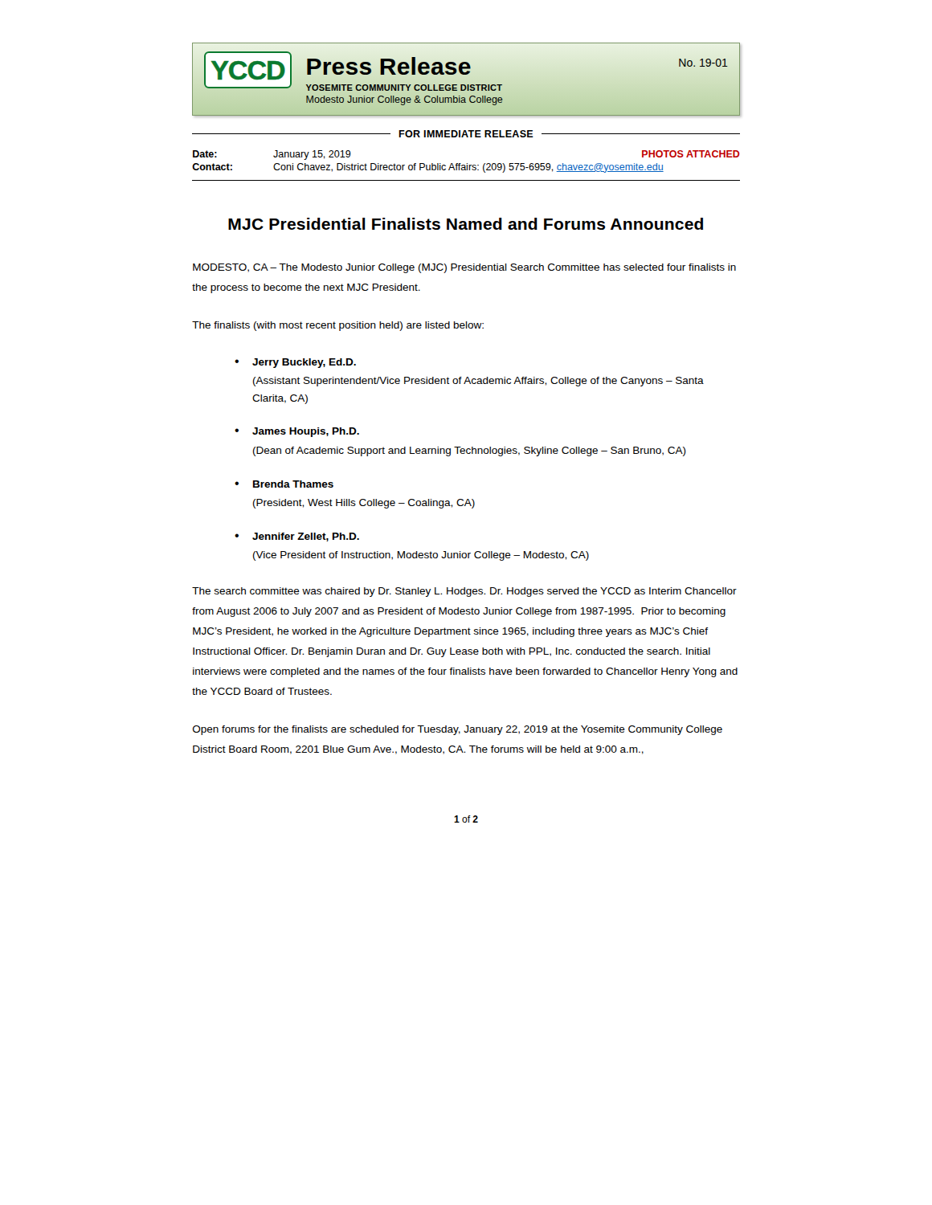YCCD
Press Release
YOSEMITE COMMUNITY COLLEGE DISTRICT
Modesto Junior College & Columbia College
No. 19-01
FOR IMMEDIATE RELEASE
| Date: | January 15, 2019 | PHOTOS ATTACHED |
| Contact: | Coni Chavez, District Director of Public Affairs: (209) 575-6959, chavezc@yosemite.edu |
MJC Presidential Finalists Named and Forums Announced
MODESTO, CA – The Modesto Junior College (MJC) Presidential Search Committee has selected four finalists in the process to become the next MJC President.
The finalists (with most recent position held) are listed below:
Jerry Buckley, Ed.D. (Assistant Superintendent/Vice President of Academic Affairs, College of the Canyons – Santa Clarita, CA)
James Houpis, Ph.D. (Dean of Academic Support and Learning Technologies, Skyline College – San Bruno, CA)
Brenda Thames (President, West Hills College – Coalinga, CA)
Jennifer Zellet, Ph.D. (Vice President of Instruction, Modesto Junior College – Modesto, CA)
The search committee was chaired by Dr. Stanley L. Hodges. Dr. Hodges served the YCCD as Interim Chancellor from August 2006 to July 2007 and as President of Modesto Junior College from 1987-1995. Prior to becoming MJC’s President, he worked in the Agriculture Department since 1965, including three years as MJC’s Chief Instructional Officer. Dr. Benjamin Duran and Dr. Guy Lease both with PPL, Inc. conducted the search. Initial interviews were completed and the names of the four finalists have been forwarded to Chancellor Henry Yong and the YCCD Board of Trustees.
Open forums for the finalists are scheduled for Tuesday, January 22, 2019 at the Yosemite Community College District Board Room, 2201 Blue Gum Ave., Modesto, CA. The forums will be held at 9:00 a.m.,
1 of 2